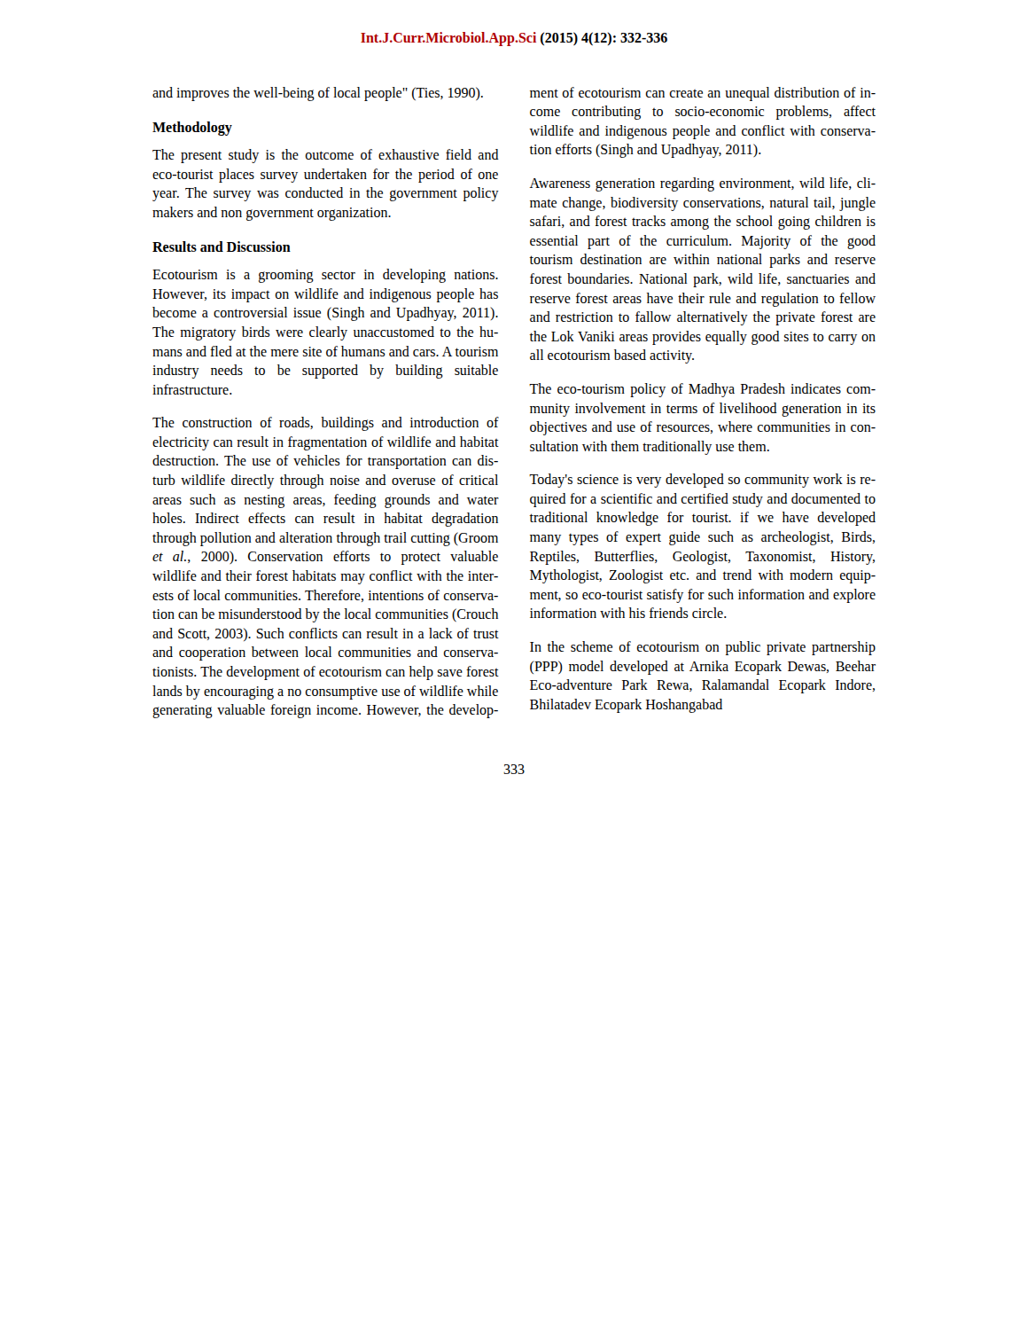Int.J.Curr.Microbiol.App.Sci (2015) 4(12): 332-336
and improves the well-being of local people" (Ties, 1990).
Methodology
The present study is the outcome of exhaustive field and eco-tourist places survey undertaken for the period of one year. The survey was conducted in the government policy makers and non government organization.
Results and Discussion
Ecotourism is a grooming sector in developing nations. However, its impact on wildlife and indigenous people has become a controversial issue (Singh and Upadhyay, 2011). The migratory birds were clearly unaccustomed to the humans and fled at the mere site of humans and cars. A tourism industry needs to be supported by building suitable infrastructure.
The construction of roads, buildings and introduction of electricity can result in fragmentation of wildlife and habitat destruction. The use of vehicles for transportation can disturb wildlife directly through noise and overuse of critical areas such as nesting areas, feeding grounds and water holes. Indirect effects can result in habitat degradation through pollution and alteration through trail cutting (Groom et al., 2000). Conservation efforts to protect valuable wildlife and their forest habitats may conflict with the interests of local communities. Therefore, intentions of conservation can be misunderstood by the local communities (Crouch and Scott, 2003). Such conflicts can result in a lack of trust and cooperation between local communities and conservationists. The development of ecotourism can help save forest lands by encouraging a no consumptive use of wildlife while generating valuable foreign income. However, the development of ecotourism can create an unequal distribution of income contributing to socio-economic problems, affect wildlife and indigenous people and conflict with conservation efforts (Singh and Upadhyay, 2011).
Awareness generation regarding environment, wild life, climate change, biodiversity conservations, natural tail, jungle safari, and forest tracks among the school going children is essential part of the curriculum. Majority of the good tourism destination are within national parks and reserve forest boundaries. National park, wild life, sanctuaries and reserve forest areas have their rule and regulation to fellow and restriction to fallow alternatively the private forest are the Lok Vaniki areas provides equally good sites to carry on all ecotourism based activity.
The eco-tourism policy of Madhya Pradesh indicates community involvement in terms of livelihood generation in its objectives and use of resources, where communities in consultation with them traditionally use them.
Today's science is very developed so community work is required for a scientific and certified study and documented to traditional knowledge for tourist. if we have developed many types of expert guide such as archeologist, Birds, Reptiles, Butterflies, Geologist, Taxonomist, History, Mythologist, Zoologist etc. and trend with modern equipment, so eco-tourist satisfy for such information and explore information with his friends circle.
In the scheme of ecotourism on public private partnership (PPP) model developed at Arnika Ecopark Dewas, Beehar Eco-adventure Park Rewa, Ralamandal Ecopark Indore, Bhilatadev Ecopark Hoshangabad
333